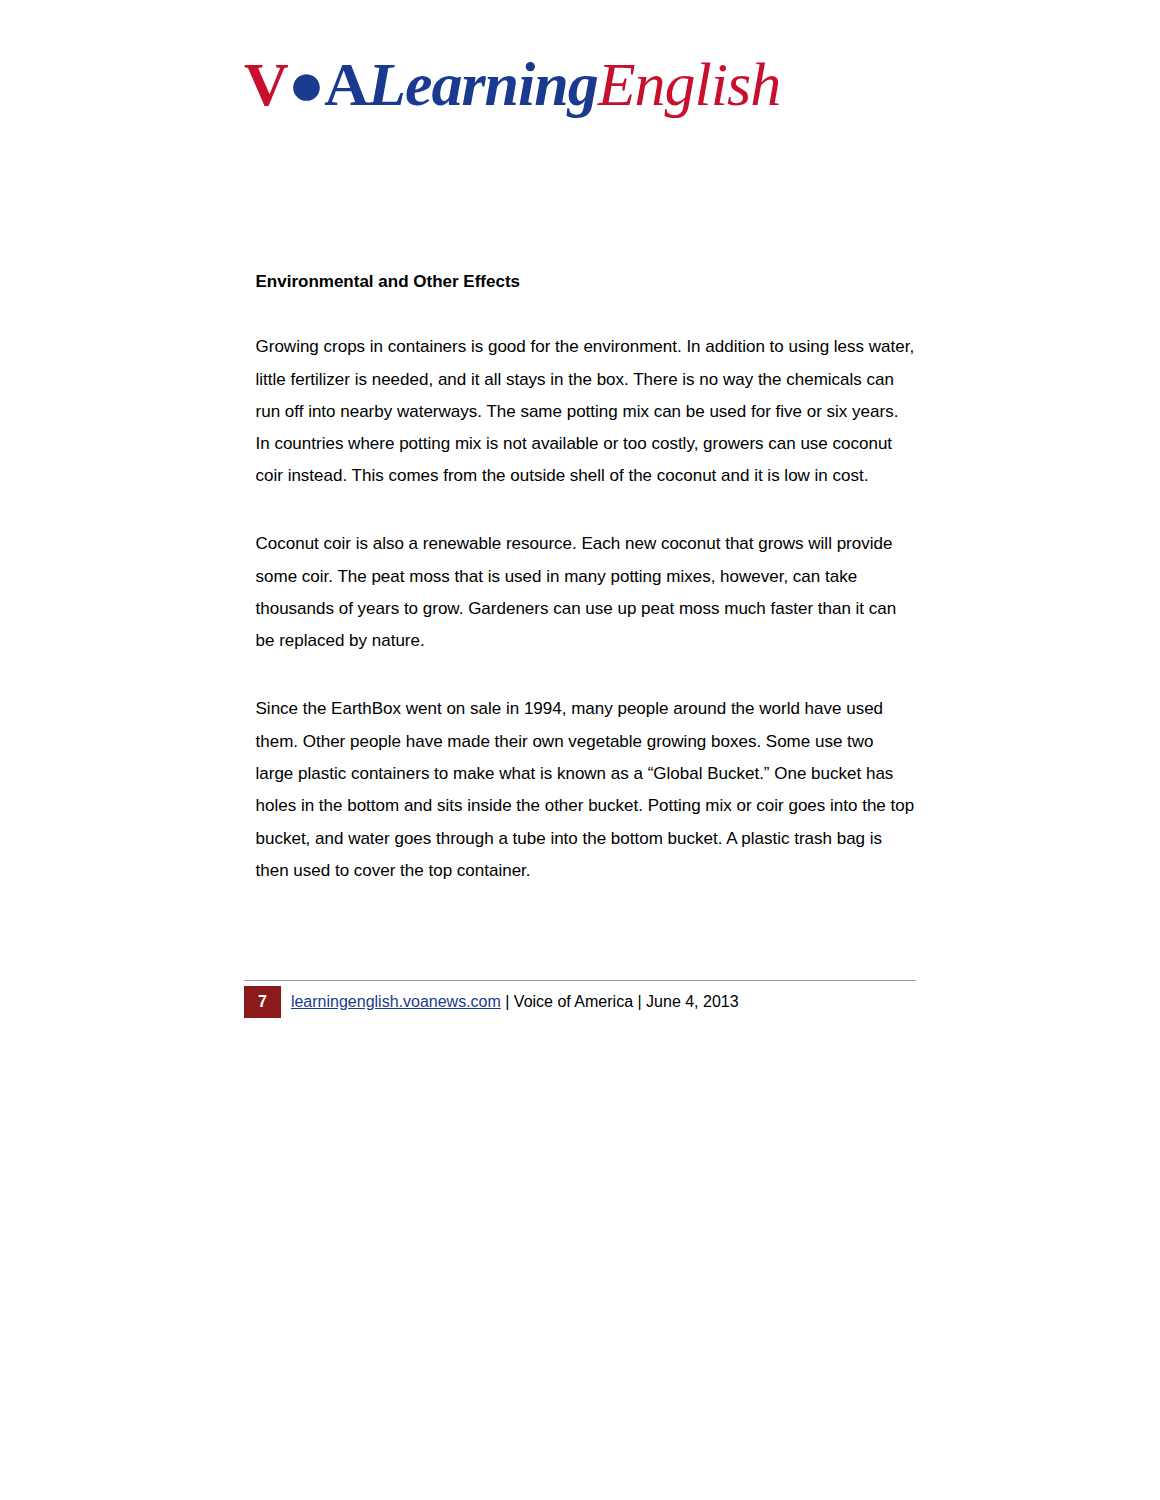V●ALearning English
Environmental and Other Effects
Growing crops in containers is good for the environment. In addition to using less water, little fertilizer is needed, and it all stays in the box. There is no way the chemicals can run off into nearby waterways. The same potting mix can be used for five or six years. In countries where potting mix is not available or too costly, growers can use coconut coir instead. This comes from the outside shell of the coconut and it is low in cost.
Coconut coir is also a renewable resource. Each new coconut that grows will provide some coir. The peat moss that is used in many potting mixes, however, can take thousands of years to grow. Gardeners can use up peat moss much faster than it can be replaced by nature.
Since the EarthBox went on sale in 1994, many people around the world have used them. Other people have made their own vegetable growing boxes. Some use two large plastic containers to make what is known as a “Global Bucket.” One bucket has holes in the bottom and sits inside the other bucket. Potting mix or coir goes into the top bucket, and water goes through a tube into the bottom bucket. A plastic trash bag is then used to cover the top container.
7 learningenglish.voanews.com | Voice of America | June 4, 2013